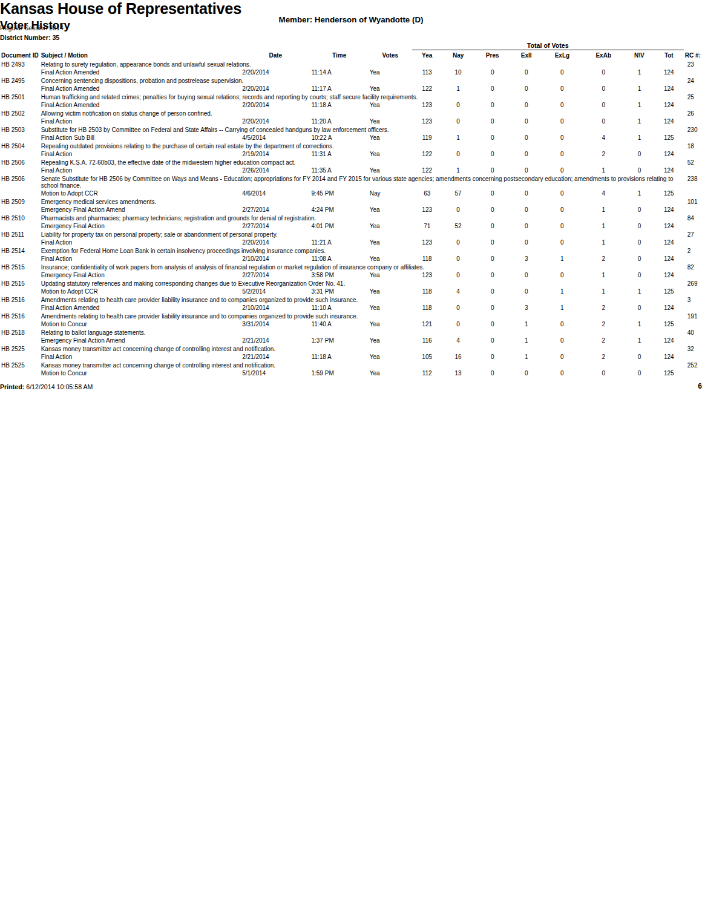Kansas House of Representatives
Voter History
Member: Henderson of Wyandotte (D)
Regular Session 2014
District Number: 35
| | Total of Votes | |
| --- | --- | --- |
| Document ID | Subject / Motion | Date | Time | Votes | Yea | Nay | Pres | ExII | ExLg | ExAb | N\V | Tot | RC #: |
| HB 2493 | Relating to surety regulation, appearance bonds and unlawful sexual relations. | 23 |
| | Final Action Amended | 2/20/2014 | 11:14 A | Yea | 113 | 10 | 0 | 0 | 0 | 0 | 1 | 124 | |
| HB 2495 | Concerning sentencing dispositions, probation and postrelease supervision. | 24 |
| | Final Action Amended | 2/20/2014 | 11:17 A | Yea | 122 | 1 | 0 | 0 | 0 | 0 | 1 | 124 | |
| HB 2501 | Human trafficking and related crimes; penalties for buying sexual relations; records and reporting by courts; staff secure facility requirements. | 25 |
| | Final Action Amended | 2/20/2014 | 11:18 A | Yea | 123 | 0 | 0 | 0 | 0 | 0 | 1 | 124 | |
| HB 2502 | Allowing victim notification on status change of person confined. | 26 |
| | Final Action | 2/20/2014 | 11:20 A | Yea | 123 | 0 | 0 | 0 | 0 | 0 | 1 | 124 | |
| HB 2503 | Substitute for HB 2503 by Committee on Federal and State Affairs -- Carrying of concealed handguns by law enforcement officers. | 230 |
| | Final Action Sub Bill | 4/5/2014 | 10:22 A | Yea | 119 | 1 | 0 | 0 | 0 | 4 | 1 | 125 | |
| HB 2504 | Repealing outdated provisions relating to the purchase of certain real estate by the department of corrections. | 18 |
| | Final Action | 2/19/2014 | 11:31 A | Yea | 122 | 0 | 0 | 0 | 0 | 2 | 0 | 124 | |
| HB 2506 | Repealing K.S.A. 72-60b03, the effective date of the midwestern higher education compact act. | 52 |
| | Final Action | 2/26/2014 | 11:35 A | Yea | 122 | 1 | 0 | 0 | 0 | 1 | 0 | 124 | |
| HB 2506 | Senate Substitute for HB 2506 by Committee on Ways and Means - Education; appropriations for FY 2014 and FY 2015 for various state agencies; amendments concerning postsecondary education; amendments to provisions relating to school finance. | 238 |
| | Motion to Adopt CCR | 4/6/2014 | 9:45 PM | Nay | 63 | 57 | 0 | 0 | 0 | 4 | 1 | 125 | |
| HB 2509 | Emergency medical services amendments. | 101 |
| | Emergency Final Action Amend | 2/27/2014 | 4:24 PM | Yea | 123 | 0 | 0 | 0 | 0 | 1 | 0 | 124 | |
| HB 2510 | Pharmacists and pharmacies; pharmacy technicians; registration and grounds for denial of registration. | 84 |
| | Emergency Final Action | 2/27/2014 | 4:01 PM | Yea | 71 | 52 | 0 | 0 | 0 | 1 | 0 | 124 | |
| HB 2511 | Liability for property tax on personal property; sale or abandonment of personal property. | 27 |
| | Final Action | 2/20/2014 | 11:21 A | Yea | 123 | 0 | 0 | 0 | 0 | 1 | 0 | 124 | |
| HB 2514 | Exemption for Federal Home Loan Bank in certain insolvency proceedings involving insurance companies. | 2 |
| | Final Action | 2/10/2014 | 11:08 A | Yea | 118 | 0 | 0 | 3 | 1 | 2 | 0 | 124 | |
| HB 2515 | Insurance; confidentiality of work papers from analysis of analysis of financial regulation or market regulation of insurance company or affiliates. | 82 |
| | Emergency Final Action | 2/27/2014 | 3:58 PM | Yea | 123 | 0 | 0 | 0 | 0 | 1 | 0 | 124 | |
| HB 2515 | Updating statutory references and making corresponding changes due to Executive Reorganization Order No. 41. | 269 |
| | Motion to Adopt CCR | 5/2/2014 | 3:31 PM | Yea | 118 | 4 | 0 | 0 | 1 | 1 | 1 | 125 | |
| HB 2516 | Amendments relating to health care provider liability insurance and to companies organized to provide such insurance. | 3 |
| | Final Action Amended | 2/10/2014 | 11:10 A | Yea | 118 | 0 | 0 | 3 | 1 | 2 | 0 | 124 | |
| HB 2516 | Amendments relating to health care provider liability insurance and to companies organized to provide such insurance. | 191 |
| | Motion to Concur | 3/31/2014 | 11:40 A | Yea | 121 | 0 | 0 | 1 | 0 | 2 | 1 | 125 | |
| HB 2518 | Relating to ballot language statements. | 40 |
| | Emergency Final Action Amend | 2/21/2014 | 1:37 PM | Yea | 116 | 4 | 0 | 1 | 0 | 2 | 1 | 124 | |
| HB 2525 | Kansas money transmitter act concerning change of controlling interest and notification. | 32 |
| | Final Action | 2/21/2014 | 11:18 A | Yea | 105 | 16 | 0 | 1 | 0 | 2 | 0 | 124 | |
| HB 2525 | Kansas money transmitter act concerning change of controlling interest and notification. | 252 |
| | Motion to Concur | 5/1/2014 | 1:59 PM | Yea | 112 | 13 | 0 | 0 | 0 | 0 | 0 | 125 | |
Printed: 6/12/2014 10:05:58 AM 6